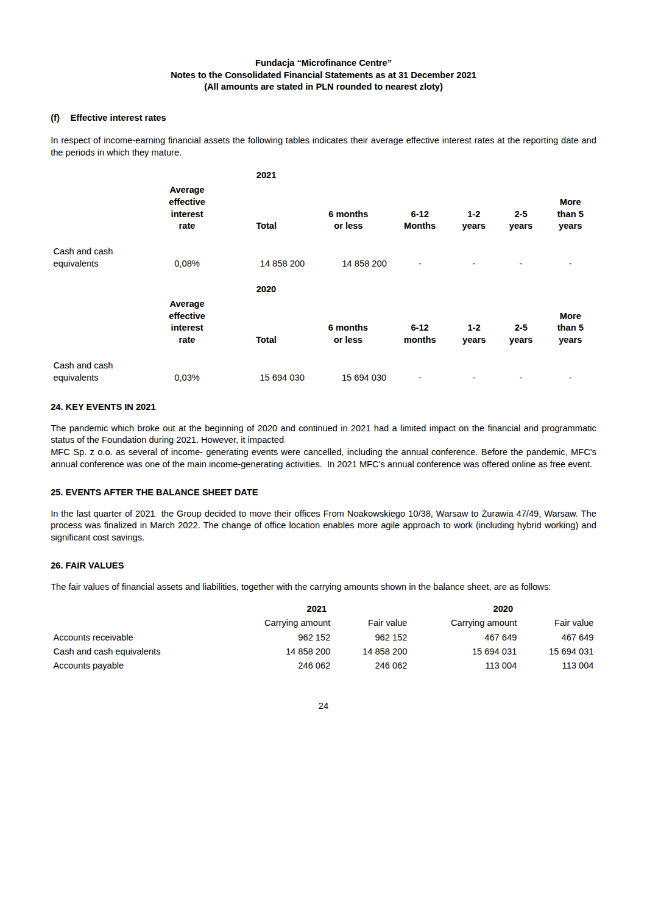Fundacja “Microfinance Centre”
Notes to the Consolidated Financial Statements as at 31 December 2021
(All amounts are stated in PLN rounded to nearest zloty)
(f) Effective interest rates
In respect of income-earning financial assets the following tables indicates their average effective interest rates at the reporting date and the periods in which they mature.
| | | 2021 | |
| | Average effective interest rate | Total | 6 months or less | 6-12 Months | 1-2 years | 2-5 years | More than 5 years |
| Cash and cash equivalents | 0,08% | 14 858 200 | 14 858 200 | - | - | - | - |
| | | 2020 | |
| | Average effective interest rate | Total | 6 months or less | 6-12 months | 1-2 years | 2-5 years | More than 5 years |
| Cash and cash equivalents | 0,03% | 15 694 030 | 15 694 030 | - | - | - | - |
24. KEY EVENTS IN 2021
The pandemic which broke out at the beginning of 2020 and continued in 2021 had a limited impact on the financial and programmatic status of the Foundation during 2021. However, it impacted
MFC Sp. z o.o. as several of income- generating events were cancelled, including the annual conference. Before the pandemic, MFC's annual conference was one of the main income-generating activities. In 2021 MFC's annual conference was offered online as free event.
25. EVENTS AFTER THE BALANCE SHEET DATE
In the last quarter of 2021 the Group decided to move their offices From Noakowskiego 10/38, Warsaw to Żurawia 47/49, Warsaw. The process was finalized in March 2022. The change of office location enables more agile approach to work (including hybrid working) and significant cost savings.
26. FAIR VALUES
The fair values of financial assets and liabilities, together with the carrying amounts shown in the balance sheet, are as follows:
| | 2021 | 2020 |
| | Carrying amount | Fair value | Carrying amount | Fair value |
| Accounts receivable | 962 152 | 962 152 | 467 649 | 467 649 |
| Cash and cash equivalents | 14 858 200 | 14 858 200 | 15 694 031 | 15 694 031 |
| Accounts payable | 246 062 | 246 062 | 113 004 | 113 004 |
24